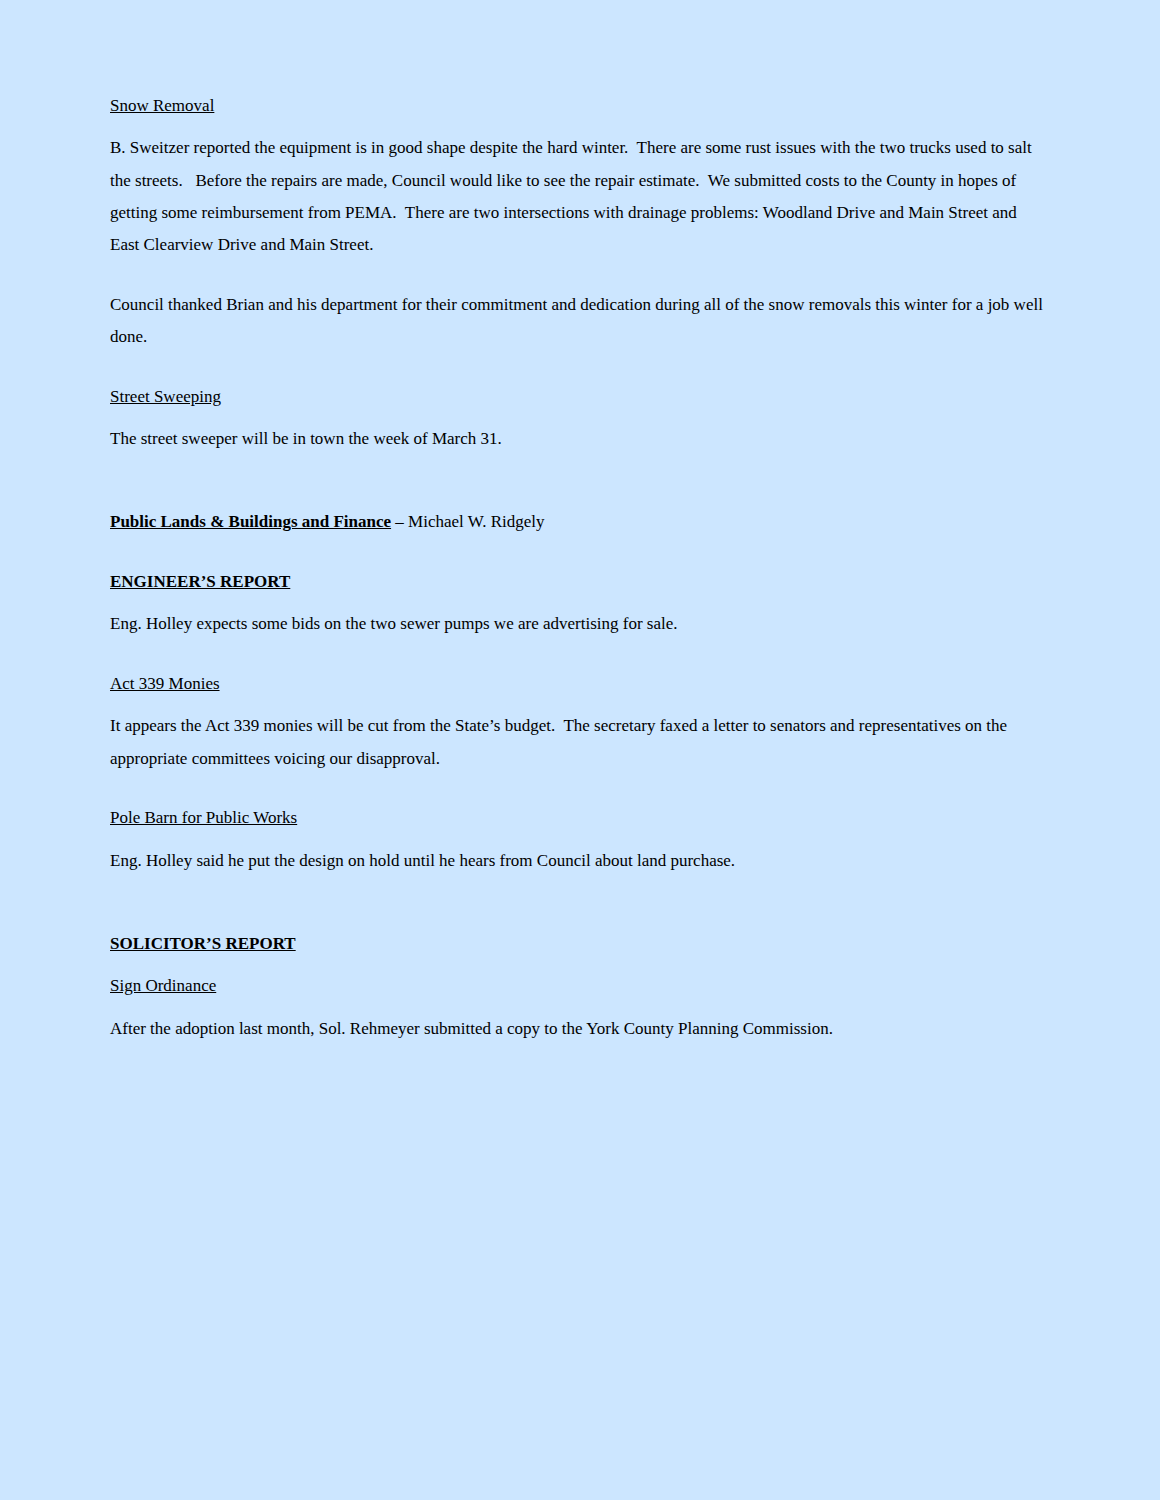Snow Removal
B. Sweitzer reported the equipment is in good shape despite the hard winter. There are some rust issues with the two trucks used to salt the streets. Before the repairs are made, Council would like to see the repair estimate. We submitted costs to the County in hopes of getting some reimbursement from PEMA. There are two intersections with drainage problems: Woodland Drive and Main Street and East Clearview Drive and Main Street.
Council thanked Brian and his department for their commitment and dedication during all of the snow removals this winter for a job well done.
Street Sweeping
The street sweeper will be in town the week of March 31.
Public Lands & Buildings and Finance – Michael W. Ridgely
ENGINEER’S REPORT
Eng. Holley expects some bids on the two sewer pumps we are advertising for sale.
Act 339 Monies
It appears the Act 339 monies will be cut from the State’s budget. The secretary faxed a letter to senators and representatives on the appropriate committees voicing our disapproval.
Pole Barn for Public Works
Eng. Holley said he put the design on hold until he hears from Council about land purchase.
SOLICITOR’S REPORT
Sign Ordinance
After the adoption last month, Sol. Rehmeyer submitted a copy to the York County Planning Commission.